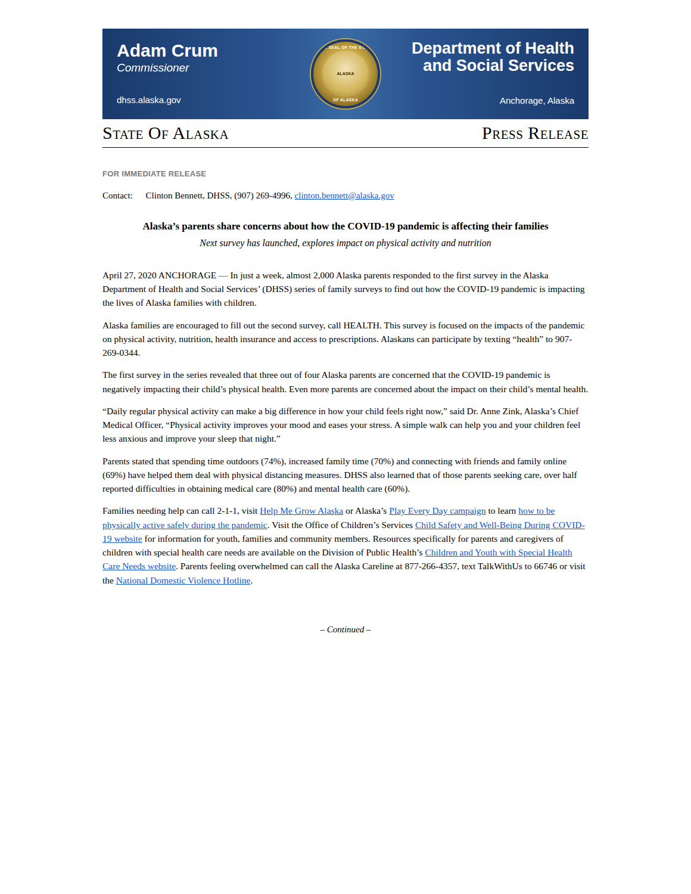Adam Crum
Commissioner
dhss.alaska.gov
THE SEAL OF THE STATE
ALASKA
OF ALASKA
Department of Health
and Social Services
Anchorage, Alaska
State Of Alaska
Press Release
FOR IMMEDIATE RELEASE
Contact: Clinton Bennett, DHSS, (907) 269-4996, clinton.bennett@alaska.gov
Alaska’s parents share concerns about how the COVID-19 pandemic is affecting their families
Next survey has launched, explores impact on physical activity and nutrition
April 27, 2020 ANCHORAGE — In just a week, almost 2,000 Alaska parents responded to the first survey in the Alaska Department of Health and Social Services’ (DHSS) series of family surveys to find out how the COVID-19 pandemic is impacting the lives of Alaska families with children.
Alaska families are encouraged to fill out the second survey, call HEALTH. This survey is focused on the impacts of the pandemic on physical activity, nutrition, health insurance and access to prescriptions. Alaskans can participate by texting “health” to 907-269-0344.
The first survey in the series revealed that three out of four Alaska parents are concerned that the COVID-19 pandemic is negatively impacting their child’s physical health. Even more parents are concerned about the impact on their child’s mental health.
“Daily regular physical activity can make a big difference in how your child feels right now,” said Dr. Anne Zink, Alaska’s Chief Medical Officer, “Physical activity improves your mood and eases your stress. A simple walk can help you and your children feel less anxious and improve your sleep that night.”
Parents stated that spending time outdoors (74%), increased family time (70%) and connecting with friends and family online (69%) have helped them deal with physical distancing measures. DHSS also learned that of those parents seeking care, over half reported difficulties in obtaining medical care (80%) and mental health care (60%).
Families needing help can call 2-1-1, visit Help Me Grow Alaska or Alaska’s Play Every Day campaign to learn how to be physically active safely during the pandemic. Visit the Office of Children’s Services Child Safety and Well-Being During COVID-19 website for information for youth, families and community members. Resources specifically for parents and caregivers of children with special health care needs are available on the Division of Public Health’s Children and Youth with Special Health Care Needs website. Parents feeling overwhelmed can call the Alaska Careline at 877-266-4357, text TalkWithUs to 66746 or visit the National Domestic Violence Hotline.
– Continued –